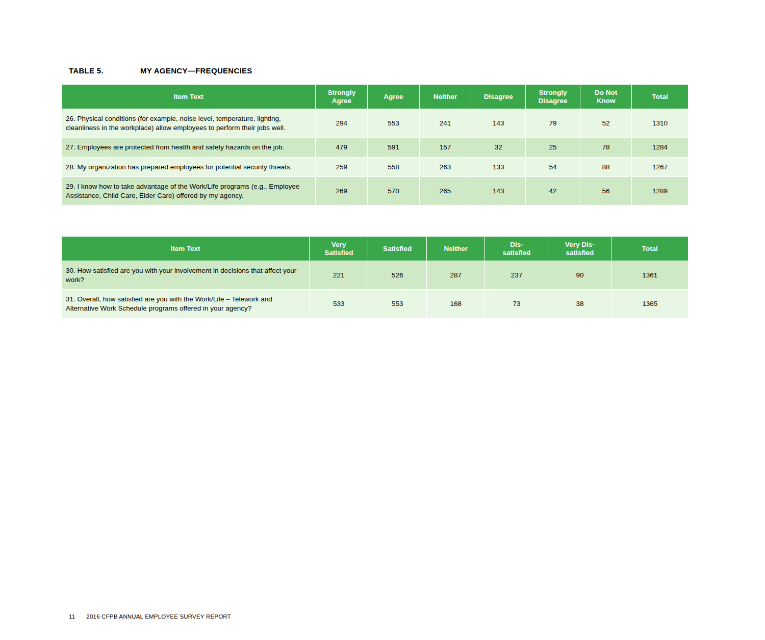TABLE 5. MY AGENCY—FREQUENCIES
| Item Text | Strongly Agree | Agree | Neither | Disagree | Strongly Disagree | Do Not Know | Total |
| --- | --- | --- | --- | --- | --- | --- | --- |
| 26. Physical conditions (for example, noise level, temperature, lighting, cleanliness in the workplace) allow employees to perform their jobs well. | 294 | 553 | 241 | 143 | 79 | 52 | 1310 |
| 27. Employees are protected from health and safety hazards on the job. | 479 | 591 | 157 | 32 | 25 | 78 | 1284 |
| 28. My organization has prepared employees for potential security threats. | 259 | 558 | 263 | 133 | 54 | 88 | 1267 |
| 29. I know how to take advantage of the Work/Life programs (e.g., Employee Assistance, Child Care, Elder Care) offered by my agency. | 269 | 570 | 265 | 143 | 42 | 56 | 1289 |
| Item Text | Very Satisfied | Satisfied | Neither | Dis- satisfied | Very Dis- satisfied | Total |
| --- | --- | --- | --- | --- | --- | --- |
| 30. How satisfied are you with your involvement in decisions that affect your work? | 221 | 526 | 287 | 237 | 90 | 1361 |
| 31. Overall, how satisfied are you with the Work/Life – Telework and Alternative Work Schedule programs offered in your agency? | 533 | 553 | 168 | 73 | 38 | 1365 |
112016 CFPB ANNUAL EMPLOYEE SURVEY REPORT